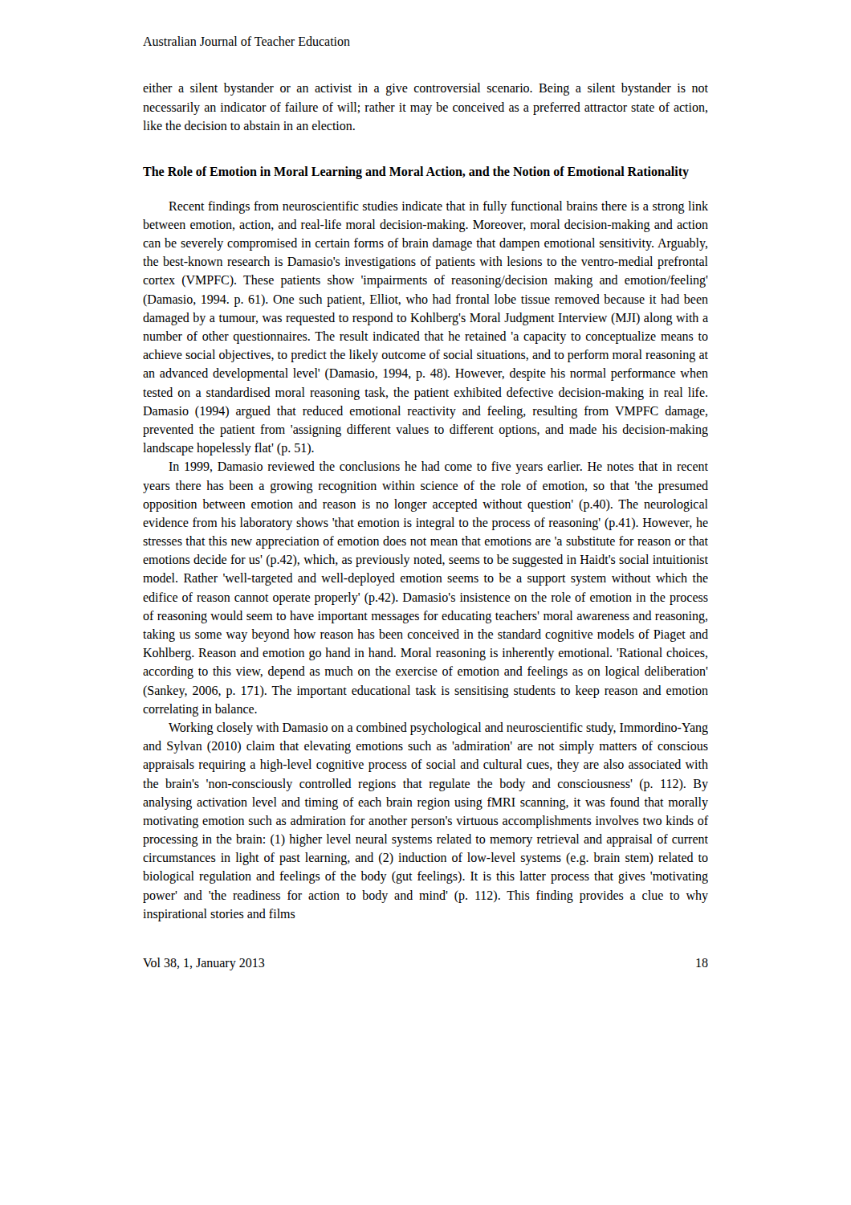Australian Journal of Teacher Education
either a silent bystander or an activist in a give controversial scenario. Being a silent bystander is not necessarily an indicator of failure of will; rather it may be conceived as a preferred attractor state of action, like the decision to abstain in an election.
The Role of Emotion in Moral Learning and Moral Action, and the Notion of Emotional Rationality
Recent findings from neuroscientific studies indicate that in fully functional brains there is a strong link between emotion, action, and real-life moral decision-making. Moreover, moral decision-making and action can be severely compromised in certain forms of brain damage that dampen emotional sensitivity. Arguably, the best-known research is Damasio's investigations of patients with lesions to the ventro-medial prefrontal cortex (VMPFC). These patients show 'impairments of reasoning/decision making and emotion/feeling' (Damasio, 1994. p. 61). One such patient, Elliot, who had frontal lobe tissue removed because it had been damaged by a tumour, was requested to respond to Kohlberg's Moral Judgment Interview (MJI) along with a number of other questionnaires. The result indicated that he retained 'a capacity to conceptualize means to achieve social objectives, to predict the likely outcome of social situations, and to perform moral reasoning at an advanced developmental level' (Damasio, 1994, p. 48). However, despite his normal performance when tested on a standardised moral reasoning task, the patient exhibited defective decision-making in real life. Damasio (1994) argued that reduced emotional reactivity and feeling, resulting from VMPFC damage, prevented the patient from 'assigning different values to different options, and made his decision-making landscape hopelessly flat' (p. 51).
In 1999, Damasio reviewed the conclusions he had come to five years earlier. He notes that in recent years there has been a growing recognition within science of the role of emotion, so that 'the presumed opposition between emotion and reason is no longer accepted without question' (p.40). The neurological evidence from his laboratory shows 'that emotion is integral to the process of reasoning' (p.41). However, he stresses that this new appreciation of emotion does not mean that emotions are 'a substitute for reason or that emotions decide for us' (p.42), which, as previously noted, seems to be suggested in Haidt's social intuitionist model. Rather 'well-targeted and well-deployed emotion seems to be a support system without which the edifice of reason cannot operate properly' (p.42). Damasio's insistence on the role of emotion in the process of reasoning would seem to have important messages for educating teachers' moral awareness and reasoning, taking us some way beyond how reason has been conceived in the standard cognitive models of Piaget and Kohlberg. Reason and emotion go hand in hand. Moral reasoning is inherently emotional. 'Rational choices, according to this view, depend as much on the exercise of emotion and feelings as on logical deliberation' (Sankey, 2006, p. 171). The important educational task is sensitising students to keep reason and emotion correlating in balance.
Working closely with Damasio on a combined psychological and neuroscientific study, Immordino-Yang and Sylvan (2010) claim that elevating emotions such as 'admiration' are not simply matters of conscious appraisals requiring a high-level cognitive process of social and cultural cues, they are also associated with the brain's 'non-consciously controlled regions that regulate the body and consciousness' (p. 112). By analysing activation level and timing of each brain region using fMRI scanning, it was found that morally motivating emotion such as admiration for another person's virtuous accomplishments involves two kinds of processing in the brain: (1) higher level neural systems related to memory retrieval and appraisal of current circumstances in light of past learning, and (2) induction of low-level systems (e.g. brain stem) related to biological regulation and feelings of the body (gut feelings). It is this latter process that gives 'motivating power' and 'the readiness for action to body and mind' (p. 112). This finding provides a clue to why inspirational stories and films
Vol 38, 1, January 2013 18